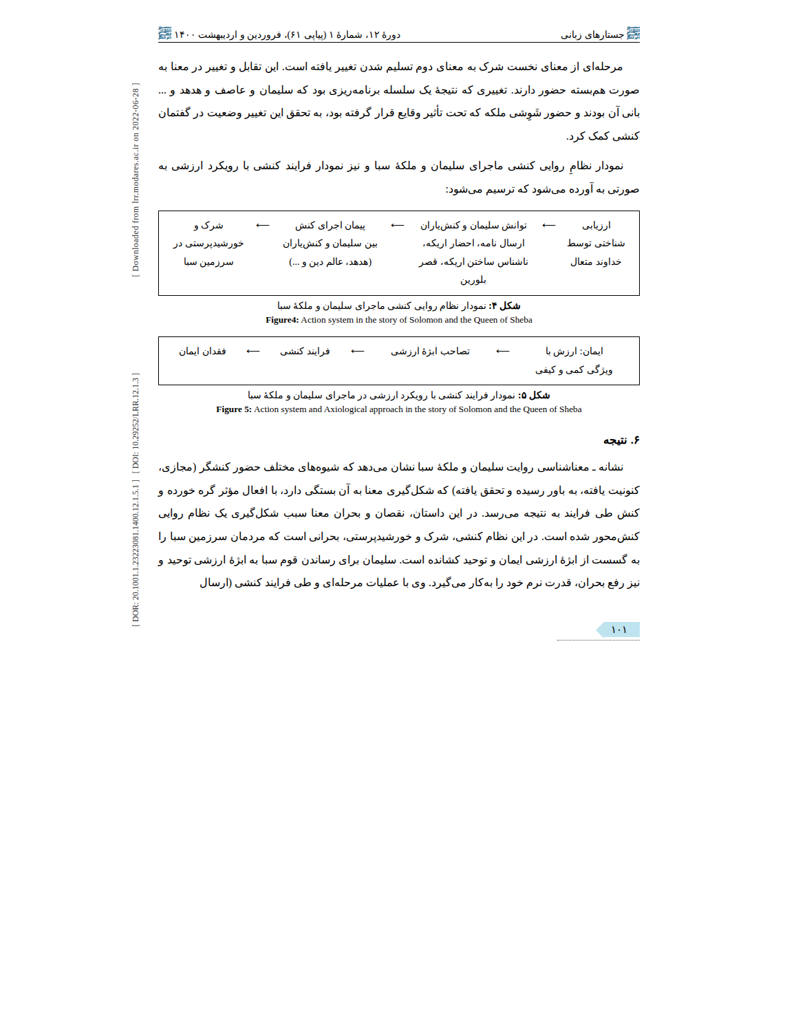[ Downloaded from lrr.modares.ac.ir on 2022-06-28 ]
[ DOI: 10.29252/LRR.12.1.3 ] [ DOR: 20.1001.1.23223081.1400.12.1.5.1 ]
﷽ جستارهای زبانی
دورهٔ ۱۲، شمارهٔ ۱ (پیاپی ۶۱)، فروردین و اردیبهشت ۱۴۰۰ ﷽
مرحله‌ای از معنای نخست شرک به معنای دوم تسلیم شدن تغییر یافته است. این تقابل و تغییر در معنا به صورت هم‌بسته حضور دارند. تغییری که نتیجهٔ یک سلسله برنامه‌ریزی بود که سلیمان و عاصف و هدهد و ... بانی آن بودند و حضور شَوِشی ملکه که تحت تأثیر وقایع قرار گرفته بود، به تحقق این تغییر وضعیت در گفتمان کنشی کمک کرد.
نمودار نظامِ روایی کنشی ماجرای سلیمان و ملکهٔ سبا و نیز نمودار فرایند کنشی با رویکرد ارزشی به صورتی به آورده می‌شود که ترسیم می‌شود:
| ارزیابی شناختی توسط خداوند متعال | ⟵ | توانش سلیمان و کنش‌یاران ارسال نامه، احضار اریکه، ناشناس ساختن اریکه، قصر بلورین | ⟵ | پیمان اجرای کنش بین سلیمان و کنش‌یاران (هدهد، عالم دین و ...) | ⟵ | شرک و خورشیدپرستی در سرزمین سبا |
شکل ۴: نمودار نظام روایی کنشی ماجرای سلیمان و ملکهٔ سبا
Figure4: Action system in the story of Solomon and the Queen of Sheba
| ایمان: ارزش با ویژگی کمی و کیفی | ⟵ | تصاحب ابژهٔ ارزشی | ⟵ | فرایند کنشی | ⟵ | فقدان ایمان |
شکل ۵: نمودار فرایند کنشی با رویکرد ارزشی در ماجرای سلیمان و ملکهٔ سبا
Figure 5: Action system and Axiological approach in the story of Solomon and the Queen of Sheba
۶. نتیجه
نشانه ـ معناشناسی روایت سلیمان و ملکهٔ سبا نشان می‌دهد که شیوه‌های مختلف حضور کنشگر (مجازی، کنونیت یافته، به باور رسیده و تحقق یافته) که شکل‌گیری معنا به آن بستگی دارد، با افعال مؤثر گره خورده و کنش طی فرایند به نتیجه می‌رسد. در این داستان، نقصان و بحران معنا سبب شکل‌گیری یک نظام روایی کنش‌محور شده است. در این نظام کنشی، شرک و خورشیدپرستی، بحرانی است که مردمان سرزمین سبا را به گسست از ابژهٔ ارزشی ایمان و توحید کشانده است. سلیمان برای رساندن قوم سبا به ابژهٔ ارزشی توحید و نیز رفع بحران، قدرت نرم خود را به‌کار می‌گیرد. وی با عملیات مرحله‌ای و طی فرایند کنشی (ارسال
۱۰۱